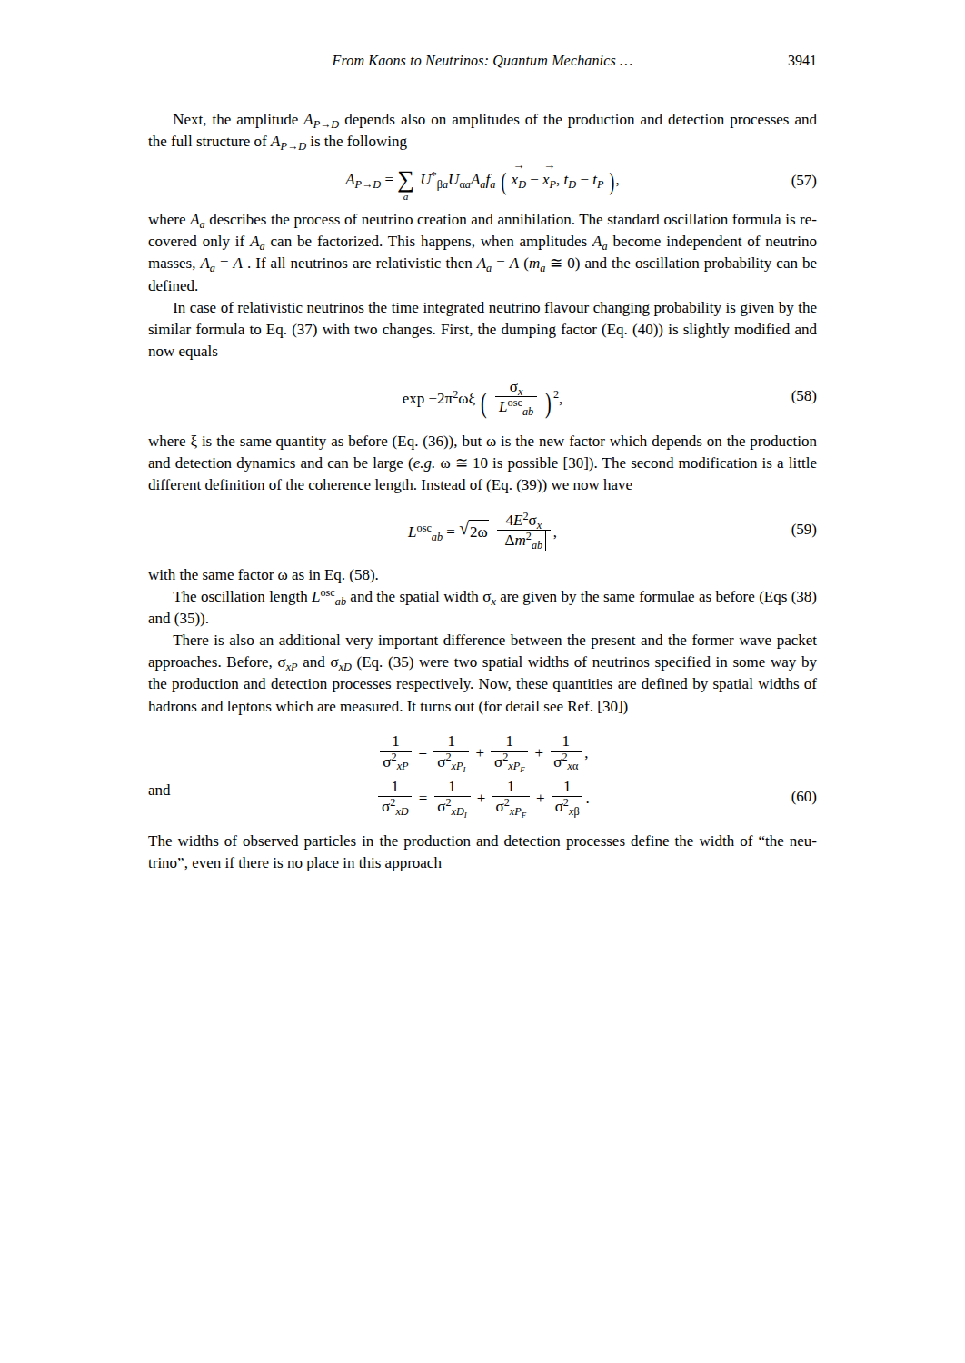From Kaons to Neutrinos: Quantum Mechanics … 3941
Next, the amplitude AP→D depends also on amplitudes of the production and detection processes and the full structure of AP→D is the following
AP→D = ∑a U*βaUαaAafa ( →xD − →xP, tD − tP ), (57)
where Aa describes the process of neutrino creation and annihilation. The standard oscillation formula is recovered only if Aa can be factorized. This happens, when amplitudes Aa become independent of neutrino masses, Aa = A . If all neutrinos are relativistic then Aa = A (ma ≅ 0) and the oscillation probability can be defined.
In case of relativistic neutrinos the time integrated neutrino flavour changing probability is given by the similar formula to Eq. (37) with two changes. First, the dumping factor (Eq. (40)) is slightly modified and now equals
exp −2π2ωξ ( σx Loscab )2, (58)
where ξ is the same quantity as before (Eq. (36)), but ω is the new factor which depends on the production and detection dynamics and can be large (e.g. ω ≅ 10 is possible [30]). The second modification is a little different definition of the coherence length. Instead of (Eq. (39)) we now have
Loscab = 2ω 4E2σx Δm2ab, (59)
with the same factor ω as in Eq. (58).
The oscillation length Loscab and the spatial width σx are given by the same formulae as before (Eqs (38) and (35)).
There is also an additional very important difference between the present and the former wave packet approaches. Before, σxP and σxD (Eq. (35) were two spatial widths of neutrinos specified in some way by the production and detection processes respectively. Now, these quantities are defined by spatial widths of hadrons and leptons which are measured. It turns out (for detail see Ref. [30])
1 σ2xP = 1 σ2xPI + 1 σ2xPF + 1 σ2xα,
and
1 σ2xD = 1 σ2xDI + 1 σ2xPF + 1 σ2xβ. (60)
The widths of observed particles in the production and detection processes define the width of “the neutrino”, even if there is no place in this approach